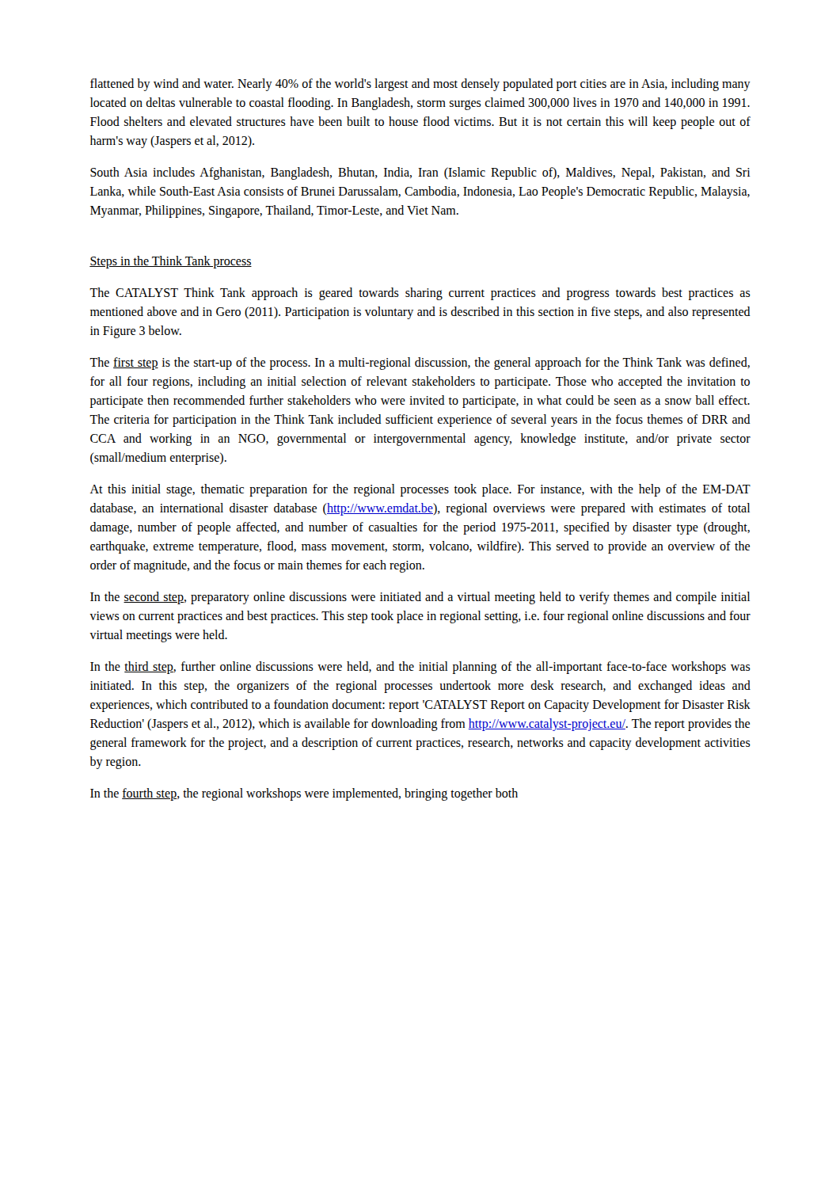flattened by wind and water. Nearly 40% of the world's largest and most densely populated port cities are in Asia, including many located on deltas vulnerable to coastal flooding. In Bangladesh, storm surges claimed 300,000 lives in 1970 and 140,000 in 1991. Flood shelters and elevated structures have been built to house flood victims. But it is not certain this will keep people out of harm's way (Jaspers et al, 2012).
South Asia includes Afghanistan, Bangladesh, Bhutan, India, Iran (Islamic Republic of), Maldives, Nepal, Pakistan, and Sri Lanka, while South-East Asia consists of Brunei Darussalam, Cambodia, Indonesia, Lao People's Democratic Republic, Malaysia, Myanmar, Philippines, Singapore, Thailand, Timor-Leste, and Viet Nam.
Steps in the Think Tank process
The CATALYST Think Tank approach is geared towards sharing current practices and progress towards best practices as mentioned above and in Gero (2011). Participation is voluntary and is described in this section in five steps, and also represented in Figure 3 below.
The first step is the start-up of the process. In a multi-regional discussion, the general approach for the Think Tank was defined, for all four regions, including an initial selection of relevant stakeholders to participate. Those who accepted the invitation to participate then recommended further stakeholders who were invited to participate, in what could be seen as a snow ball effect. The criteria for participation in the Think Tank included sufficient experience of several years in the focus themes of DRR and CCA and working in an NGO, governmental or intergovernmental agency, knowledge institute, and/or private sector (small/medium enterprise).
At this initial stage, thematic preparation for the regional processes took place. For instance, with the help of the EM-DAT database, an international disaster database (http://www.emdat.be), regional overviews were prepared with estimates of total damage, number of people affected, and number of casualties for the period 1975-2011, specified by disaster type (drought, earthquake, extreme temperature, flood, mass movement, storm, volcano, wildfire). This served to provide an overview of the order of magnitude, and the focus or main themes for each region.
In the second step, preparatory online discussions were initiated and a virtual meeting held to verify themes and compile initial views on current practices and best practices. This step took place in regional setting, i.e. four regional online discussions and four virtual meetings were held.
In the third step, further online discussions were held, and the initial planning of the all-important face-to-face workshops was initiated. In this step, the organizers of the regional processes undertook more desk research, and exchanged ideas and experiences, which contributed to a foundation document: report 'CATALYST Report on Capacity Development for Disaster Risk Reduction' (Jaspers et al., 2012), which is available for downloading from http://www.catalyst-project.eu/. The report provides the general framework for the project, and a description of current practices, research, networks and capacity development activities by region.
In the fourth step, the regional workshops were implemented, bringing together both